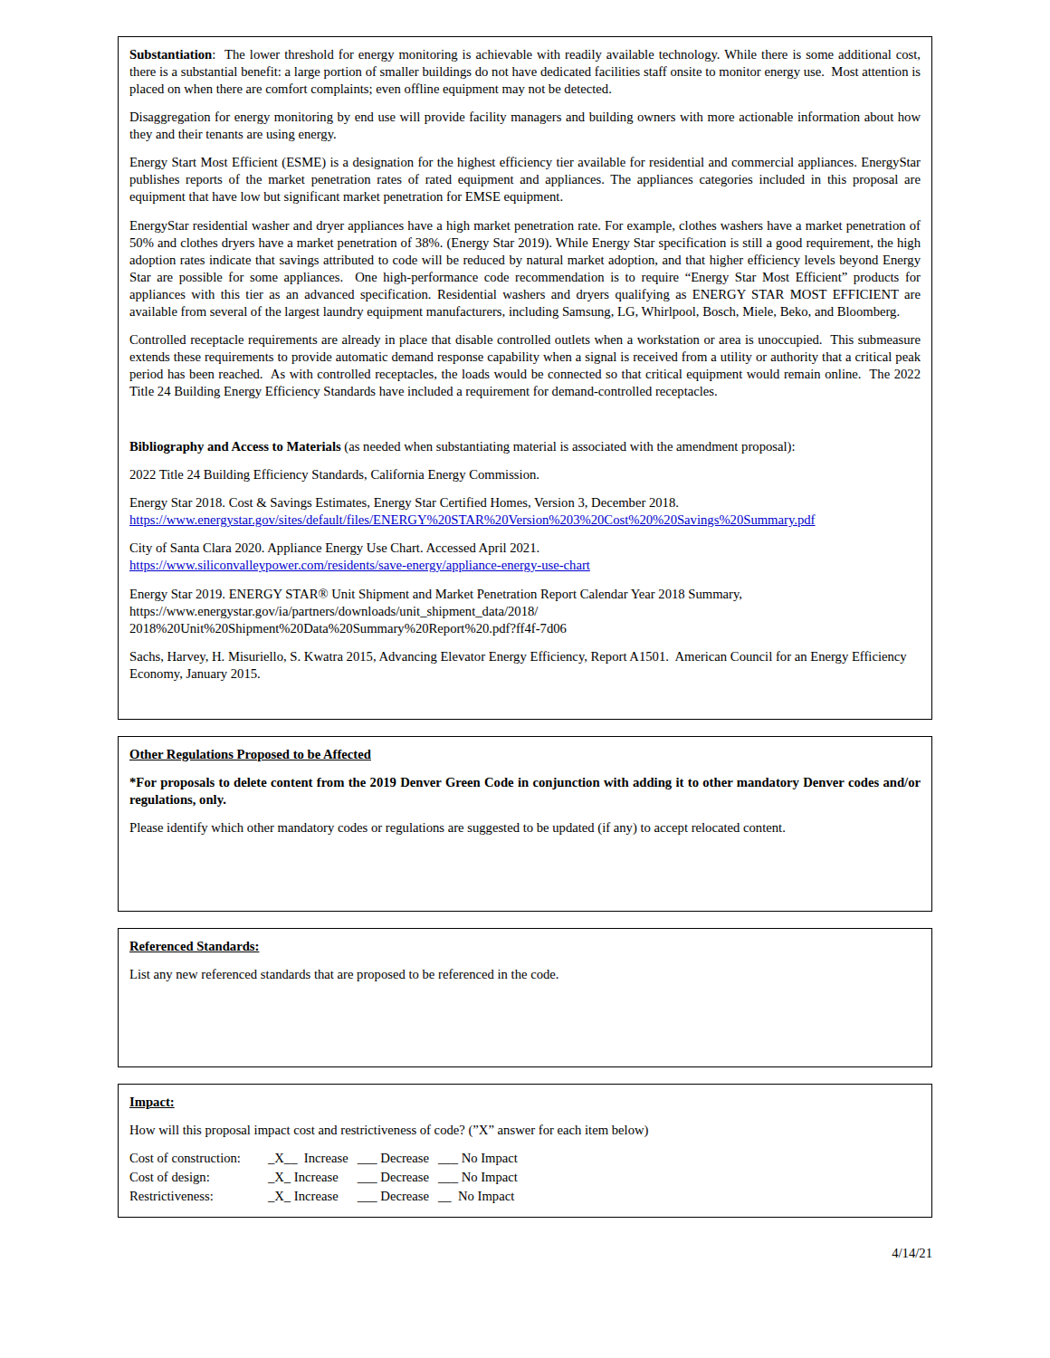Substantiation: The lower threshold for energy monitoring is achievable with readily available technology. While there is some additional cost, there is a substantial benefit: a large portion of smaller buildings do not have dedicated facilities staff onsite to monitor energy use. Most attention is placed on when there are comfort complaints; even offline equipment may not be detected.
Disaggregation for energy monitoring by end use will provide facility managers and building owners with more actionable information about how they and their tenants are using energy.
Energy Start Most Efficient (ESME) is a designation for the highest efficiency tier available for residential and commercial appliances. EnergyStar publishes reports of the market penetration rates of rated equipment and appliances. The appliances categories included in this proposal are equipment that have low but significant market penetration for EMSE equipment.
EnergyStar residential washer and dryer appliances have a high market penetration rate. For example, clothes washers have a market penetration of 50% and clothes dryers have a market penetration of 38%. (Energy Star 2019). While Energy Star specification is still a good requirement, the high adoption rates indicate that savings attributed to code will be reduced by natural market adoption, and that higher efficiency levels beyond Energy Star are possible for some appliances. One high-performance code recommendation is to require “Energy Star Most Efficient” products for appliances with this tier as an advanced specification. Residential washers and dryers qualifying as ENERGY STAR MOST EFFICIENT are available from several of the largest laundry equipment manufacturers, including Samsung, LG, Whirlpool, Bosch, Miele, Beko, and Bloomberg.
Controlled receptacle requirements are already in place that disable controlled outlets when a workstation or area is unoccupied. This submeasure extends these requirements to provide automatic demand response capability when a signal is received from a utility or authority that a critical peak period has been reached. As with controlled receptacles, the loads would be connected so that critical equipment would remain online. The 2022 Title 24 Building Energy Efficiency Standards have included a requirement for demand-controlled receptacles.
Bibliography and Access to Materials (as needed when substantiating material is associated with the amendment proposal):
2022 Title 24 Building Efficiency Standards, California Energy Commission.
Energy Star 2018. Cost & Savings Estimates, Energy Star Certified Homes, Version 3, December 2018.
https://www.energystar.gov/sites/default/files/ENERGY%20STAR%20Version%203%20Cost%20%20Savings%20Summary.pdf
City of Santa Clara 2020. Appliance Energy Use Chart. Accessed April 2021.
https://www.siliconvalleypower.com/residents/save-energy/appliance-energy-use-chart
Energy Star 2019. ENERGY STAR® Unit Shipment and Market Penetration Report Calendar Year 2018 Summary,
https://www.energystar.gov/ia/partners/downloads/unit_shipment_data/2018/
2018%20Unit%20Shipment%20Data%20Summary%20Report%20.pdf?ff4f-7d06
Sachs, Harvey, H. Misuriello, S. Kwatra 2015, Advancing Elevator Energy Efficiency, Report A1501. American Council for an Energy Efficiency Economy, January 2015.
Other Regulations Proposed to be Affected
*For proposals to delete content from the 2019 Denver Green Code in conjunction with adding it to other mandatory Denver codes and/or regulations, only.
Please identify which other mandatory codes or regulations are suggested to be updated (if any) to accept relocated content.
Referenced Standards:
List any new referenced standards that are proposed to be referenced in the code.
Impact:
How will this proposal impact cost and restrictiveness of code? (”X” answer for each item below)
| Cost of construction: | _X__ Increase | ___ Decrease | ___ No Impact |
| Cost of design: | _X_ Increase | ___ Decrease | ___ No Impact |
| Restrictiveness: | _X_ Increase | ___ Decrease | __ No Impact |
4/14/21